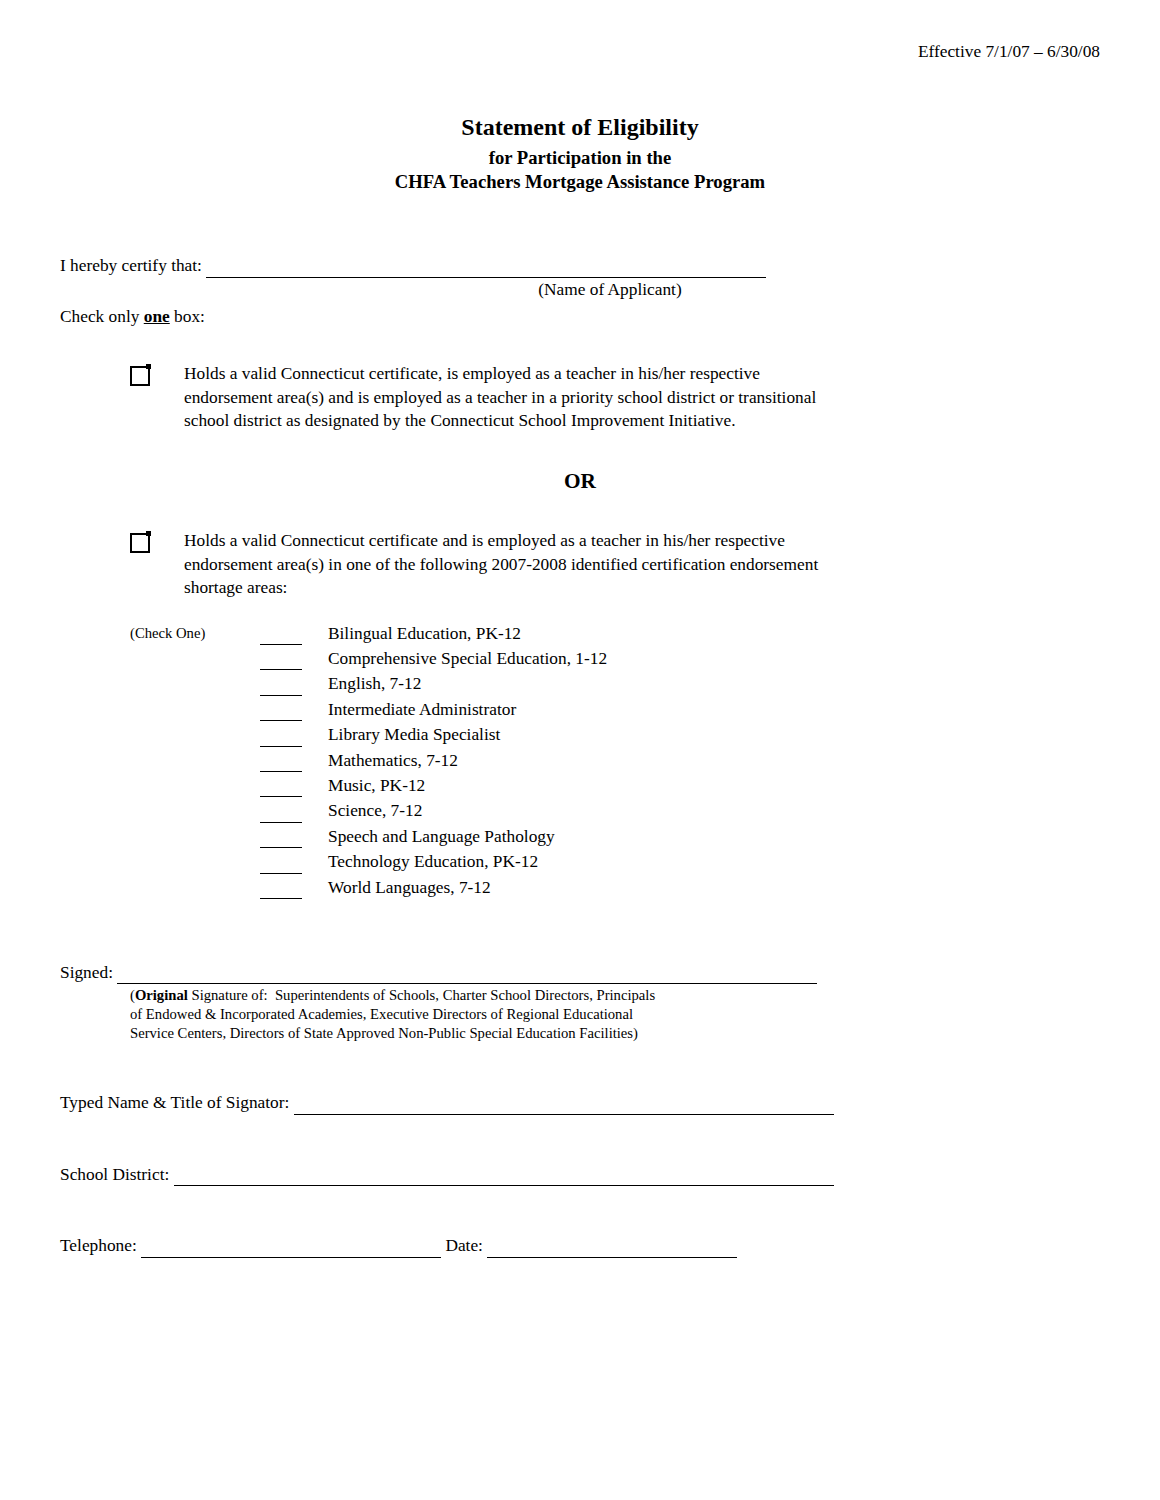Effective 7/1/07 – 6/30/08
Statement of Eligibility
for Participation in the
CHFA Teachers Mortgage Assistance Program
I hereby certify that:
(Name of Applicant)
Check only one box:
Holds a valid Connecticut certificate, is employed as a teacher in his/her respective endorsement area(s) and is employed as a teacher in a priority school district or transitional school district as designated by the Connecticut School Improvement Initiative.
OR
Holds a valid Connecticut certificate and is employed as a teacher in his/her respective endorsement area(s) in one of the following 2007-2008 identified certification endorsement shortage areas:
(Check One)
Bilingual Education, PK-12
Comprehensive Special Education, 1-12
English, 7-12
Intermediate Administrator
Library Media Specialist
Mathematics, 7-12
Music, PK-12
Science, 7-12
Speech and Language Pathology
Technology Education, PK-12
World Languages, 7-12
Signed:
(Original Signature of: Superintendents of Schools, Charter School Directors, Principals
of Endowed & Incorporated Academies, Executive Directors of Regional Educational
Service Centers, Directors of State Approved Non-Public Special Education Facilities)
Typed Name & Title of Signator:
School District:
Telephone: Date: